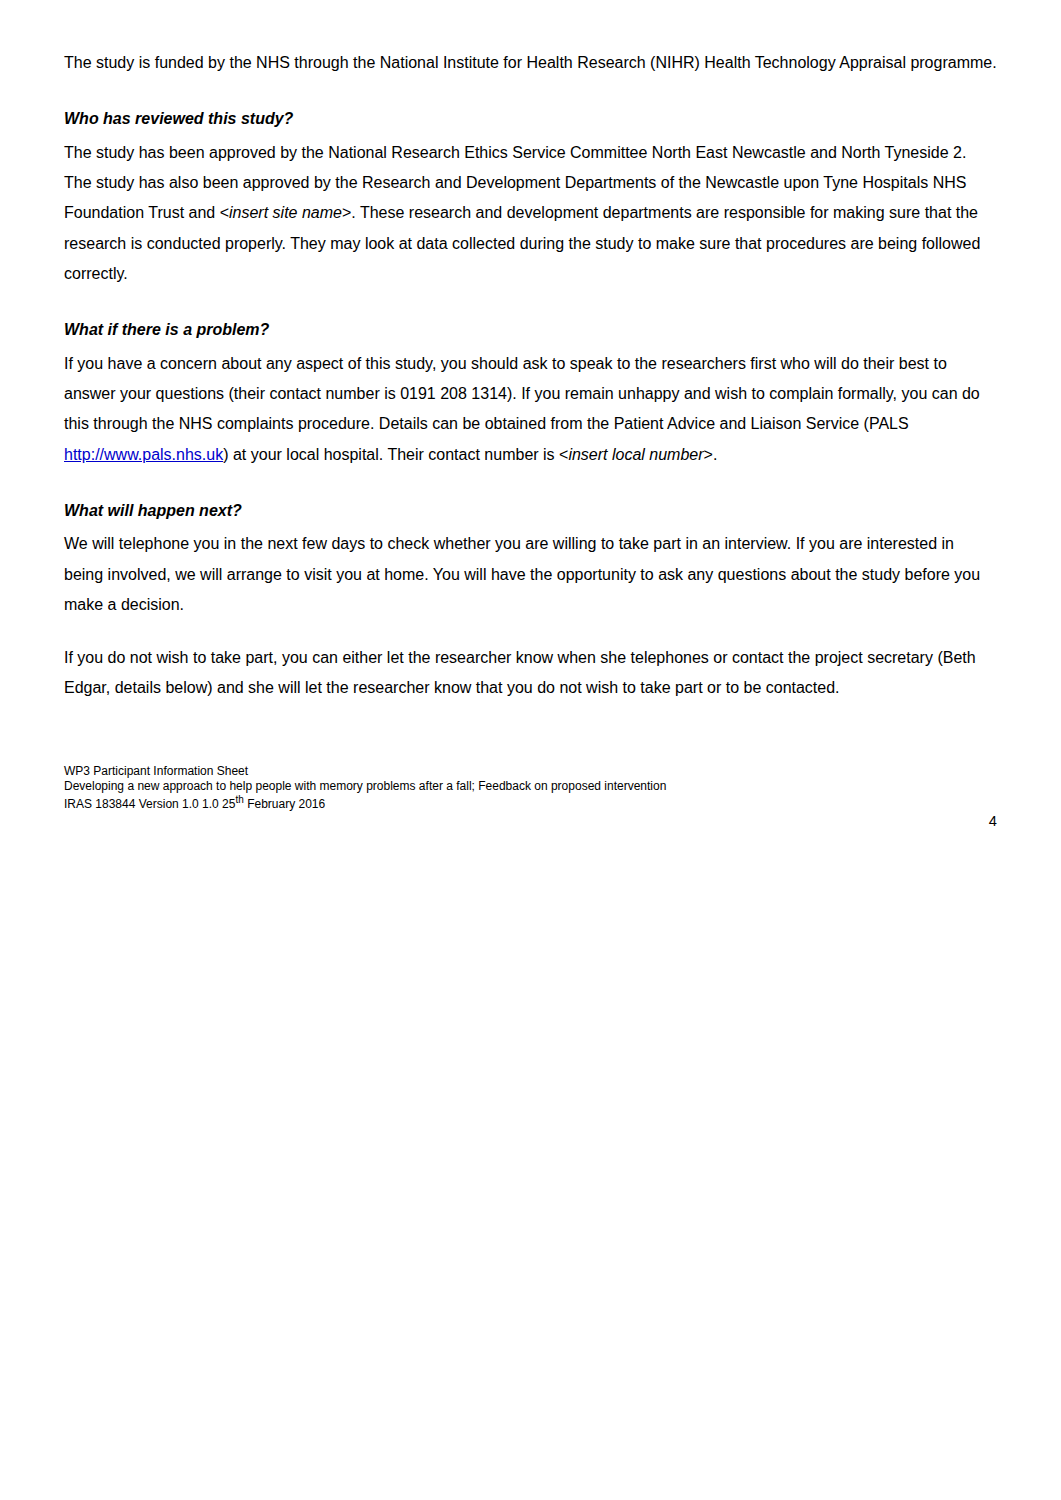The study is funded by the NHS through the National Institute for Health Research (NIHR) Health Technology Appraisal programme.
Who has reviewed this study?
The study has been approved by the National Research Ethics Service Committee North East Newcastle and North Tyneside 2. The study has also been approved by the Research and Development Departments of the Newcastle upon Tyne Hospitals NHS Foundation Trust and <insert site name>. These research and development departments are responsible for making sure that the research is conducted properly. They may look at data collected during the study to make sure that procedures are being followed correctly.
What if there is a problem?
If you have a concern about any aspect of this study, you should ask to speak to the researchers first who will do their best to answer your questions (their contact number is 0191 208 1314). If you remain unhappy and wish to complain formally, you can do this through the NHS complaints procedure. Details can be obtained from the Patient Advice and Liaison Service (PALS http://www.pals.nhs.uk) at your local hospital. Their contact number is <insert local number>.
What will happen next?
We will telephone you in the next few days to check whether you are willing to take part in an interview. If you are interested in being involved, we will arrange to visit you at home. You will have the opportunity to ask any questions about the study before you make a decision.
If you do not wish to take part, you can either let the researcher know when she telephones or contact the project secretary (Beth Edgar, details below) and she will let the researcher know that you do not wish to take part or to be contacted.
WP3 Participant Information Sheet
Developing a new approach to help people with memory problems after a fall; Feedback on proposed intervention
IRAS 183844 Version 1.0 1.0 25th February 2016
4